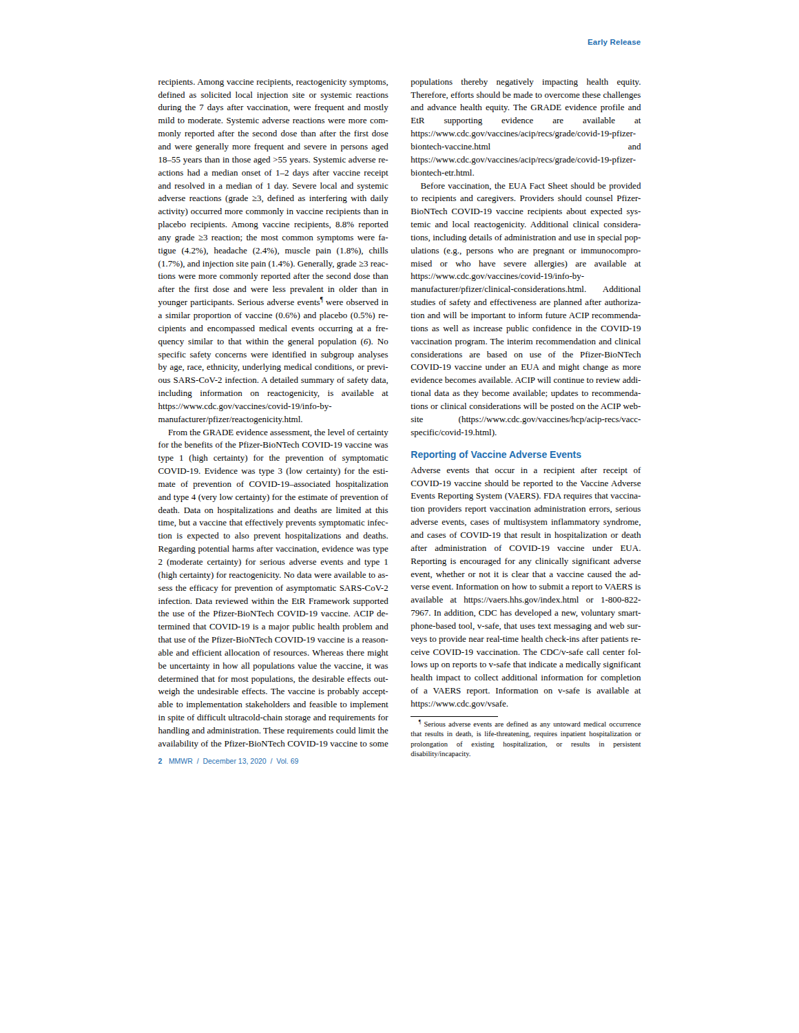Early Release
recipients. Among vaccine recipients, reactogenicity symptoms, defined as solicited local injection site or systemic reactions during the 7 days after vaccination, were frequent and mostly mild to moderate. Systemic adverse reactions were more commonly reported after the second dose than after the first dose and were generally more frequent and severe in persons aged 18–55 years than in those aged >55 years. Systemic adverse reactions had a median onset of 1–2 days after vaccine receipt and resolved in a median of 1 day. Severe local and systemic adverse reactions (grade ≥3, defined as interfering with daily activity) occurred more commonly in vaccine recipients than in placebo recipients. Among vaccine recipients, 8.8% reported any grade ≥3 reaction; the most common symptoms were fatigue (4.2%), headache (2.4%), muscle pain (1.8%), chills (1.7%), and injection site pain (1.4%). Generally, grade ≥3 reactions were more commonly reported after the second dose than after the first dose and were less prevalent in older than in younger participants. Serious adverse events¶ were observed in a similar proportion of vaccine (0.6%) and placebo (0.5%) recipients and encompassed medical events occurring at a frequency similar to that within the general population (6). No specific safety concerns were identified in subgroup analyses by age, race, ethnicity, underlying medical conditions, or previous SARS-CoV-2 infection. A detailed summary of safety data, including information on reactogenicity, is available at https://www.cdc.gov/vaccines/covid-19/info-by-manufacturer/pfizer/reactogenicity.html.
From the GRADE evidence assessment, the level of certainty for the benefits of the Pfizer-BioNTech COVID-19 vaccine was type 1 (high certainty) for the prevention of symptomatic COVID-19. Evidence was type 3 (low certainty) for the estimate of prevention of COVID-19–associated hospitalization and type 4 (very low certainty) for the estimate of prevention of death. Data on hospitalizations and deaths are limited at this time, but a vaccine that effectively prevents symptomatic infection is expected to also prevent hospitalizations and deaths. Regarding potential harms after vaccination, evidence was type 2 (moderate certainty) for serious adverse events and type 1 (high certainty) for reactogenicity. No data were available to assess the efficacy for prevention of asymptomatic SARS-CoV-2 infection. Data reviewed within the EtR Framework supported the use of the Pfizer-BioNTech COVID-19 vaccine. ACIP determined that COVID-19 is a major public health problem and that use of the Pfizer-BioNTech COVID-19 vaccine is a reasonable and efficient allocation of resources. Whereas there might be uncertainty in how all populations value the vaccine, it was determined that for most populations, the desirable effects outweigh the undesirable effects. The vaccine is probably acceptable to implementation stakeholders and feasible to implement in spite of difficult ultracold-chain storage and requirements for handling and administration. These requirements could limit the availability of the Pfizer-BioNTech COVID-19 vaccine to some populations thereby negatively impacting health equity. Therefore, efforts should be made to overcome these challenges and advance health equity. The GRADE evidence profile and EtR supporting evidence are available at https://www.cdc.gov/vaccines/acip/recs/grade/covid-19-pfizer-biontech-vaccine.html and https://www.cdc.gov/vaccines/acip/recs/grade/covid-19-pfizer-biontech-etr.html.
Before vaccination, the EUA Fact Sheet should be provided to recipients and caregivers. Providers should counsel Pfizer-BioNTech COVID-19 vaccine recipients about expected systemic and local reactogenicity. Additional clinical considerations, including details of administration and use in special populations (e.g., persons who are pregnant or immunocompromised or who have severe allergies) are available at https://www.cdc.gov/vaccines/covid-19/info-by-manufacturer/pfizer/clinical-considerations.html. Additional studies of safety and effectiveness are planned after authorization and will be important to inform future ACIP recommendations as well as increase public confidence in the COVID-19 vaccination program. The interim recommendation and clinical considerations are based on use of the Pfizer-BioNTech COVID-19 vaccine under an EUA and might change as more evidence becomes available. ACIP will continue to review additional data as they become available; updates to recommendations or clinical considerations will be posted on the ACIP website (https://www.cdc.gov/vaccines/hcp/acip-recs/vacc-specific/covid-19.html).
Reporting of Vaccine Adverse Events
Adverse events that occur in a recipient after receipt of COVID-19 vaccine should be reported to the Vaccine Adverse Events Reporting System (VAERS). FDA requires that vaccination providers report vaccination administration errors, serious adverse events, cases of multisystem inflammatory syndrome, and cases of COVID-19 that result in hospitalization or death after administration of COVID-19 vaccine under EUA. Reporting is encouraged for any clinically significant adverse event, whether or not it is clear that a vaccine caused the adverse event. Information on how to submit a report to VAERS is available at https://vaers.hhs.gov/index.html or 1-800-822-7967. In addition, CDC has developed a new, voluntary smartphone-based tool, v-safe, that uses text messaging and web surveys to provide near real-time health check-ins after patients receive COVID-19 vaccination. The CDC/v-safe call center follows up on reports to v-safe that indicate a medically significant health impact to collect additional information for completion of a VAERS report. Information on v-safe is available at https://www.cdc.gov/vsafe.
¶ Serious adverse events are defined as any untoward medical occurrence that results in death, is life-threatening, requires inpatient hospitalization or prolongation of existing hospitalization, or results in persistent disability/incapacity.
2 MMWR / December 13, 2020 / Vol. 69